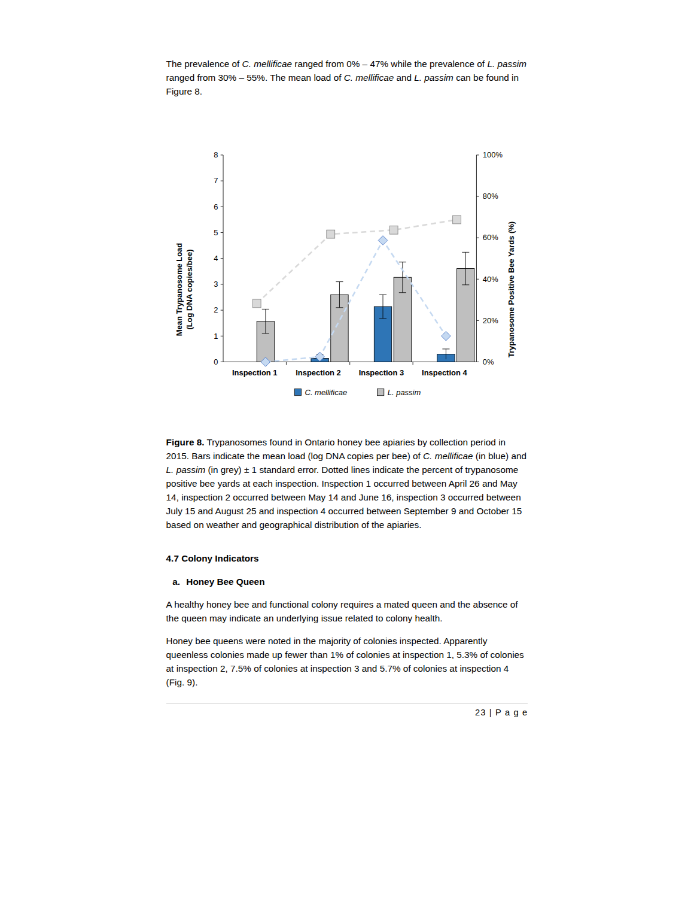The prevalence of C. mellificae ranged from 0% – 47% while the prevalence of L. passim ranged from 30% – 55%. The mean load of C. mellificae and L. passim can be found in Figure 8.
Mean Trypanosome Load (Log DNA copies/bee) Trypanosome Positive Bee Yards (%) 8 7 6 5 4 3 2 1 0 100% 80% 60% 40% 20% 0% Inspection 1 Inspection 2 Inspection 3 Inspection 4 C. mellificae L. passim
Figure 8. Trypanosomes found in Ontario honey bee apiaries by collection period in 2015. Bars indicate the mean load (log DNA copies per bee) of C. mellificae (in blue) and L. passim (in grey) ± 1 standard error. Dotted lines indicate the percent of trypanosome positive bee yards at each inspection. Inspection 1 occurred between April 26 and May 14, inspection 2 occurred between May 14 and June 16, inspection 3 occurred between July 15 and August 25 and inspection 4 occurred between September 9 and October 15 based on weather and geographical distribution of the apiaries.
4.7 Colony Indicators
a. Honey Bee Queen
A healthy honey bee and functional colony requires a mated queen and the absence of the queen may indicate an underlying issue related to colony health.
Honey bee queens were noted in the majority of colonies inspected. Apparently queenless colonies made up fewer than 1% of colonies at inspection 1, 5.3% of colonies at inspection 2, 7.5% of colonies at inspection 3 and 5.7% of colonies at inspection 4 (Fig. 9).
23 | P a g e